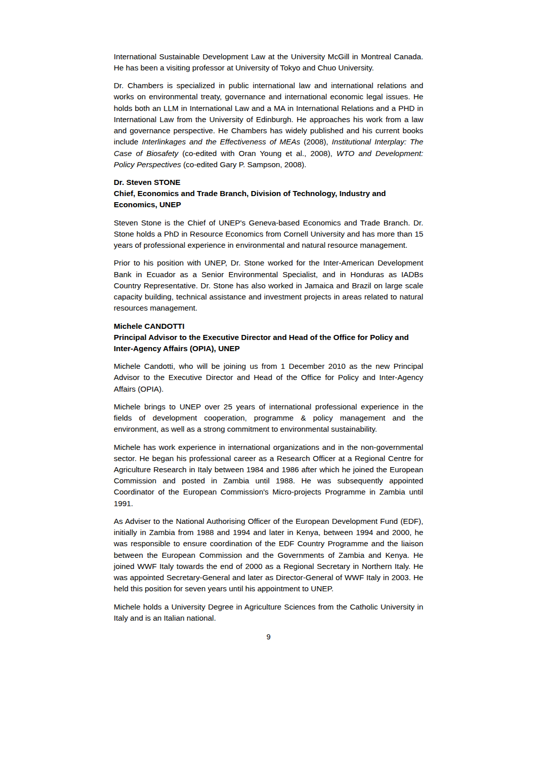International Sustainable Development Law at the University McGill in Montreal Canada. He has been a visiting professor at University of Tokyo and Chuo University.
Dr. Chambers is specialized in public international law and international relations and works on environmental treaty, governance and international economic legal issues. He holds both an LLM in International Law and a MA in International Relations and a PHD in International Law from the University of Edinburgh. He approaches his work from a law and governance perspective. He Chambers has widely published and his current books include Interlinkages and the Effectiveness of MEAs (2008), Institutional Interplay: The Case of Biosafety (co-edited with Oran Young et al., 2008), WTO and Development: Policy Perspectives (co-edited Gary P. Sampson, 2008).
Dr. Steven STONE
Chief, Economics and Trade Branch, Division of Technology, Industry and Economics, UNEP
Steven Stone is the Chief of UNEP's Geneva-based Economics and Trade Branch. Dr. Stone holds a PhD in Resource Economics from Cornell University and has more than 15 years of professional experience in environmental and natural resource management.
Prior to his position with UNEP, Dr. Stone worked for the Inter-American Development Bank in Ecuador as a Senior Environmental Specialist, and in Honduras as IADBs Country Representative. Dr. Stone has also worked in Jamaica and Brazil on large scale capacity building, technical assistance and investment projects in areas related to natural resources management.
Michele CANDOTTI
Principal Advisor to the Executive Director and Head of the Office for Policy and Inter-Agency Affairs (OPIA), UNEP
Michele Candotti, who will be joining us from 1 December 2010 as the new Principal Advisor to the Executive Director and Head of the Office for Policy and Inter-Agency Affairs (OPIA).
Michele brings to UNEP over 25 years of international professional experience in the fields of development cooperation, programme & policy management and the environment, as well as a strong commitment to environmental sustainability.
Michele has work experience in international organizations and in the non-governmental sector. He began his professional career as a Research Officer at a Regional Centre for Agriculture Research in Italy between 1984 and 1986 after which he joined the European Commission and posted in Zambia until 1988. He was subsequently appointed Coordinator of the European Commission's Micro-projects Programme in Zambia until 1991.
As Adviser to the National Authorising Officer of the European Development Fund (EDF), initially in Zambia from 1988 and 1994 and later in Kenya, between 1994 and 2000, he was responsible to ensure coordination of the EDF Country Programme and the liaison between the European Commission and the Governments of Zambia and Kenya. He joined WWF Italy towards the end of 2000 as a Regional Secretary in Northern Italy. He was appointed Secretary-General and later as Director-General of WWF Italy in 2003. He held this position for seven years until his appointment to UNEP.
Michele holds a University Degree in Agriculture Sciences from the Catholic University in Italy and is an Italian national.
9